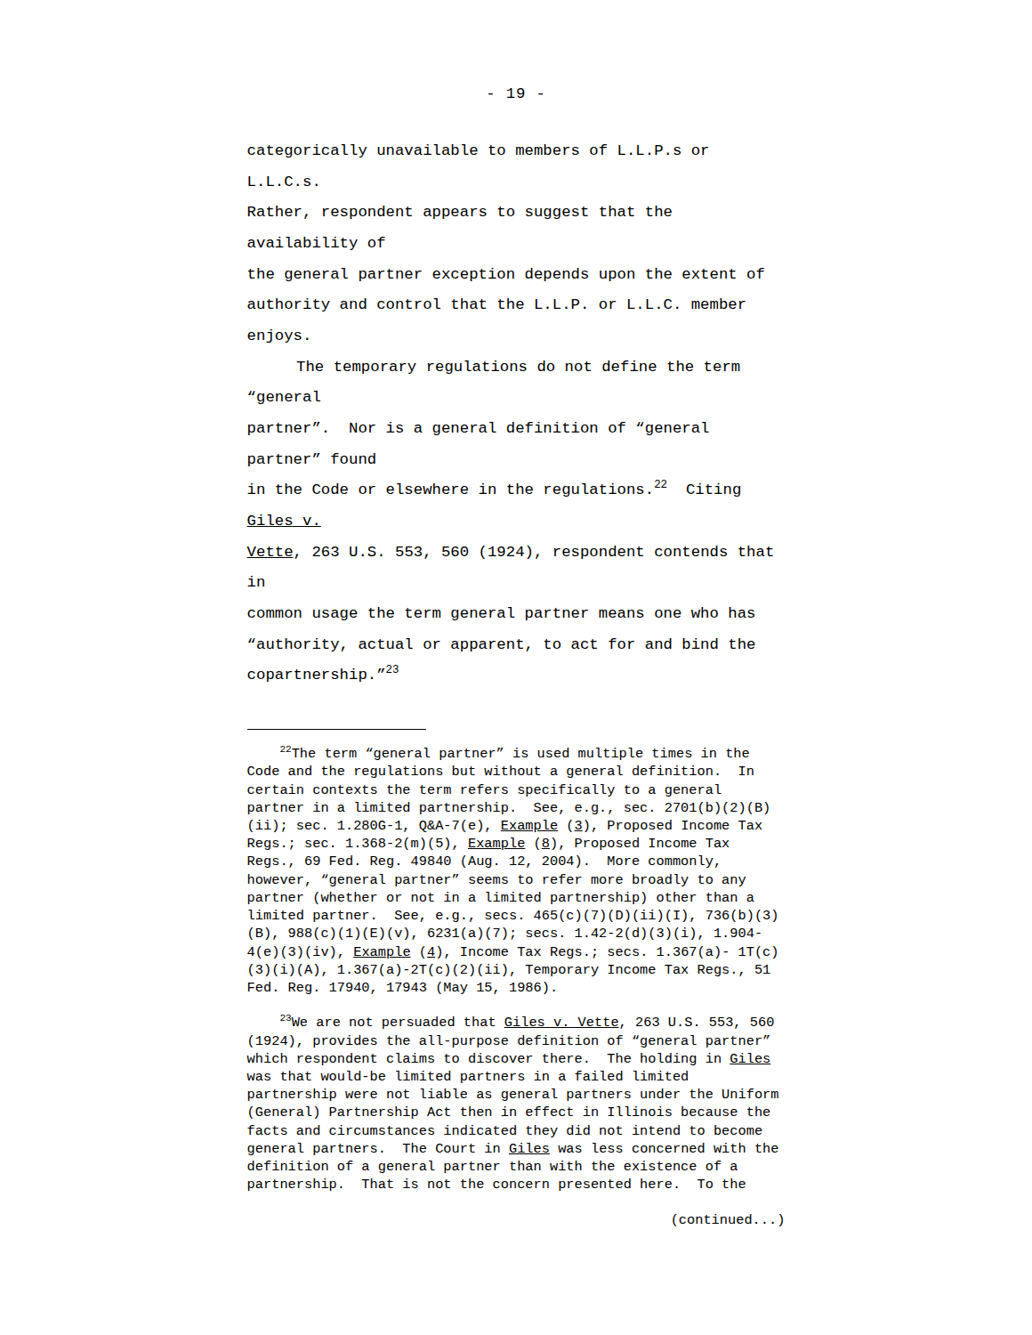- 19 -
categorically unavailable to members of L.L.P.s or L.L.C.s.
Rather, respondent appears to suggest that the availability of
the general partner exception depends upon the extent of
authority and control that the L.L.P. or L.L.C. member enjoys.
The temporary regulations do not define the term “general
partner”. Nor is a general definition of “general partner” found
in the Code or elsewhere in the regulations.22 Citing Giles v.
Vette, 263 U.S. 553, 560 (1924), respondent contends that in
common usage the term general partner means one who has
“authority, actual or apparent, to act for and bind the
copartnership.”23
22The term “general partner” is used multiple times in the Code and the regulations but without a general definition. In certain contexts the term refers specifically to a general partner in a limited partnership. See, e.g., sec. 2701(b)(2)(B)(ii); sec. 1.280G-1, Q&A-7(e), Example (3), Proposed Income Tax Regs.; sec. 1.368-2(m)(5), Example (8), Proposed Income Tax Regs., 69 Fed. Reg. 49840 (Aug. 12, 2004). More commonly, however, “general partner” seems to refer more broadly to any partner (whether or not in a limited partnership) other than a limited partner. See, e.g., secs. 465(c)(7)(D)(ii)(I), 736(b)(3)(B), 988(c)(1)(E)(v), 6231(a)(7); secs. 1.42-2(d)(3)(i), 1.904-4(e)(3)(iv), Example (4), Income Tax Regs.; secs. 1.367(a)- 1T(c)(3)(i)(A), 1.367(a)-2T(c)(2)(ii), Temporary Income Tax Regs., 51 Fed. Reg. 17940, 17943 (May 15, 1986).
23We are not persuaded that Giles v. Vette, 263 U.S. 553, 560 (1924), provides the all-purpose definition of “general partner” which respondent claims to discover there. The holding in Giles was that would-be limited partners in a failed limited partnership were not liable as general partners under the Uniform (General) Partnership Act then in effect in Illinois because the facts and circumstances indicated they did not intend to become general partners. The Court in Giles was less concerned with the definition of a general partner than with the existence of a partnership. That is not the concern presented here. To the
(continued...)